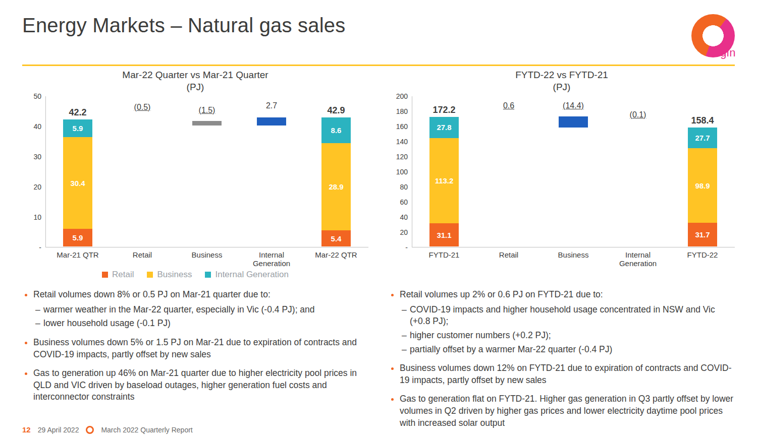Energy Markets – Natural gas sales
origin
Mar-22 Quarter vs Mar-21 Quarter
(PJ)
50 40 30 20 10 -
42.2
5.9
30.4
5.9
(0.5)
(1.5)
2.7
42.9
8.6
28.9
5.4
Mar-21 QTR
Retail
Business
Internal
Generation
Mar-22 QTR
Retail Business Internal Generation
FYTD-22 vs FYTD-21
(PJ)
200 180 160 140 120 100 80 60 40 20 -
172.2
27.8
113.2
31.1
0.6
(14.4)
(0.1)
158.4
27.7
98.9
31.7
FYTD-21
Retail
Business
Internal
Generation
FYTD-22
Retail volumes down 8% or 0.5 PJ on Mar-21 quarter due to:
warmer weather in the Mar-22 quarter, especially in Vic (-0.4 PJ); and
lower household usage (-0.1 PJ)
Business volumes down 5% or 1.5 PJ on Mar-21 due to expiration of contracts and COVID-19 impacts, partly offset by new sales
Gas to generation up 46% on Mar-21 quarter due to higher electricity pool prices in QLD and VIC driven by baseload outages, higher generation fuel costs and interconnector constraints
Retail volumes up 2% or 0.6 PJ on FYTD-21 due to:
COVID-19 impacts and higher household usage concentrated in NSW and Vic (+0.8 PJ);
higher customer numbers (+0.2 PJ);
partially offset by a warmer Mar-22 quarter (-0.4 PJ)
Business volumes down 12% on FYTD-21 due to expiration of contracts and COVID-19 impacts, partly offset by new sales
Gas to generation flat on FYTD-21. Higher gas generation in Q3 partly offset by lower volumes in Q2 driven by higher gas prices and lower electricity daytime pool prices with increased solar output
12 29 April 2022 March 2022 Quarterly Report